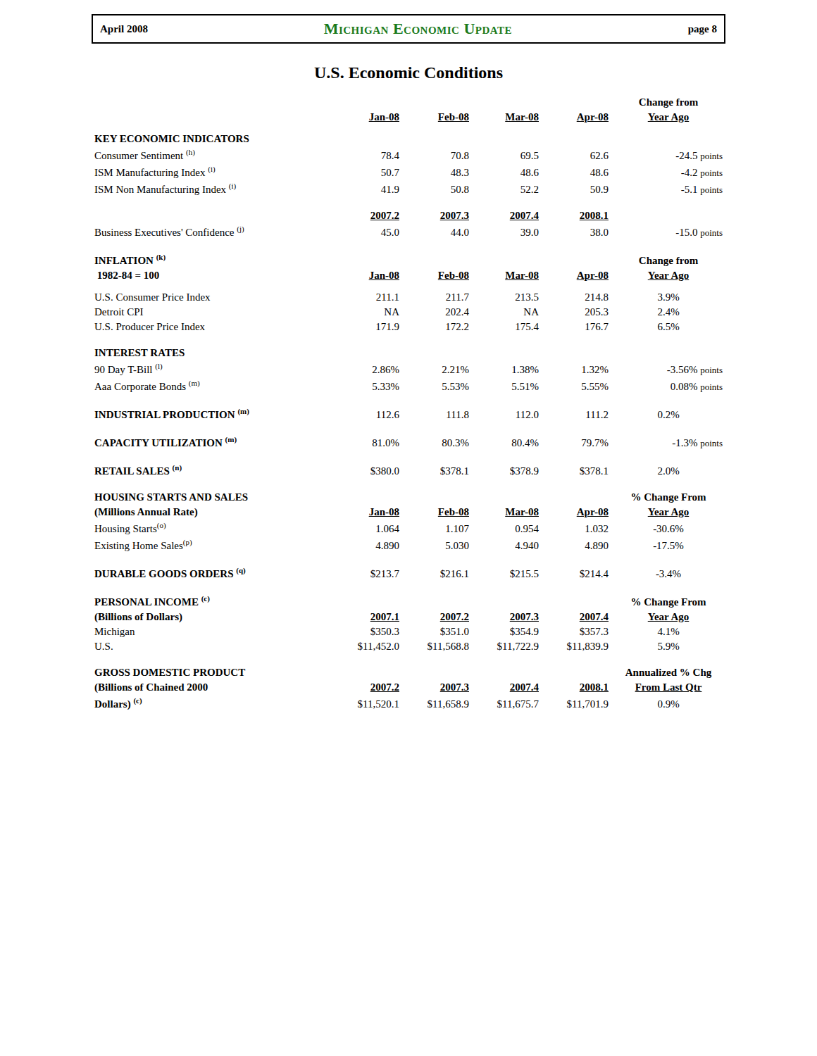April 2008
Michigan Economic Update
page 8
U.S. Economic Conditions
| | | | | | Change from |
| | Jan-08 | Feb-08 | Mar-08 | Apr-08 | Year Ago |
| Key Economic Indicators | |
| Consumer Sentiment (h) | 78.4 | 70.8 | 69.5 | 62.6 | -24.5 points |
| ISM Manufacturing Index (i) | 50.7 | 48.3 | 48.6 | 48.6 | -4.2 points |
| ISM Non Manufacturing Index (i) | 41.9 | 50.8 | 52.2 | 50.9 | -5.1 points |
| | 2007.2 | 2007.3 | 2007.4 | 2008.1 | |
| Business Executives' Confidence (j) | 45.0 | 44.0 | 39.0 | 38.0 | -15.0 points |
| INFLATION (k) | | Change from |
| 1982-84 = 100 | Jan-08 | Feb-08 | Mar-08 | Apr-08 | Year Ago |
| U.S. Consumer Price Index | 211.1 | 211.7 | 213.5 | 214.8 | 3.9% |
| Detroit CPI | NA | 202.4 | NA | 205.3 | 2.4% |
| U.S. Producer Price Index | 171.9 | 172.2 | 175.4 | 176.7 | 6.5% |
| Interest Rates | |
| 90 Day T-Bill (l) | 2.86% | 2.21% | 1.38% | 1.32% | -3.56% points |
| Aaa Corporate Bonds (m) | 5.33% | 5.53% | 5.51% | 5.55% | 0.08% points |
| INDUSTRIAL PRODUCTION (m) | 112.6 | 111.8 | 112.0 | 111.2 | 0.2% |
| CAPACITY UTILIZATION (m) | 81.0% | 80.3% | 80.4% | 79.7% | -1.3% points |
| RETAIL SALES (n) | $380.0 | $378.1 | $378.9 | $378.1 | 2.0% |
| Housing Starts and Sales | | % Change From |
| (Millions Annual Rate) | Jan-08 | Feb-08 | Mar-08 | Apr-08 | Year Ago |
| Housing Starts (o) | 1.064 | 1.107 | 0.954 | 1.032 | -30.6% |
| Existing Home Sales (p) | 4.890 | 5.030 | 4.940 | 4.890 | -17.5% |
| DURABLE GOODS ORDERS (q) | $213.7 | $216.1 | $215.5 | $214.4 | -3.4% |
| PERSONAL INCOME (c) | | % Change From |
| (Billions of Dollars) | 2007.1 | 2007.2 | 2007.3 | 2007.4 | Year Ago |
| Michigan | $350.3 | $351.0 | $354.9 | $357.3 | 4.1% |
| U.S. | $11,452.0 | $11,568.8 | $11,722.9 | $11,839.9 | 5.9% |
| Gross Domestic Product | | Annualized % Chg |
| (Billions of Chained 2000 | 2007.2 | 2007.3 | 2007.4 | 2008.1 | From Last Qtr |
| Dollars) (c) | $11,520.1 | $11,658.9 | $11,675.7 | $11,701.9 | 0.9% |